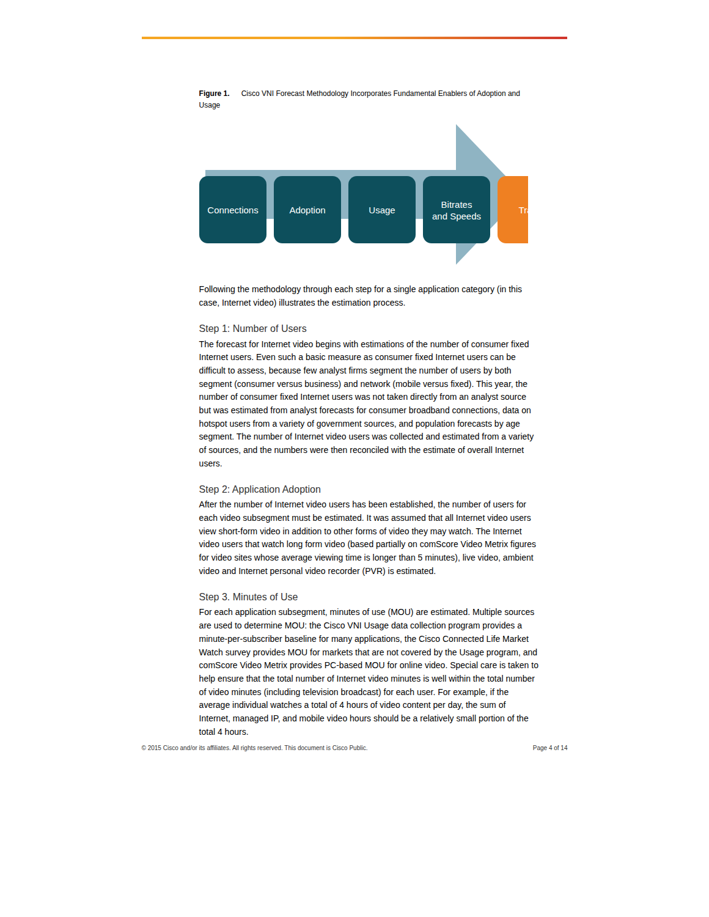Figure 1. Cisco VNI Forecast Methodology Incorporates Fundamental Enablers of Adoption and Usage
Connections Adoption Usage Bitrates and Speeds Traffic
Following the methodology through each step for a single application category (in this case, Internet video) illustrates the estimation process.
Step 1: Number of Users
The forecast for Internet video begins with estimations of the number of consumer fixed Internet users. Even such a basic measure as consumer fixed Internet users can be difficult to assess, because few analyst firms segment the number of users by both segment (consumer versus business) and network (mobile versus fixed). This year, the number of consumer fixed Internet users was not taken directly from an analyst source but was estimated from analyst forecasts for consumer broadband connections, data on hotspot users from a variety of government sources, and population forecasts by age segment. The number of Internet video users was collected and estimated from a variety of sources, and the numbers were then reconciled with the estimate of overall Internet users.
Step 2: Application Adoption
After the number of Internet video users has been established, the number of users for each video subsegment must be estimated. It was assumed that all Internet video users view short-form video in addition to other forms of video they may watch. The Internet video users that watch long form video (based partially on comScore Video Metrix figures for video sites whose average viewing time is longer than 5 minutes), live video, ambient video and Internet personal video recorder (PVR) is estimated.
Step 3. Minutes of Use
For each application subsegment, minutes of use (MOU) are estimated. Multiple sources are used to determine MOU: the Cisco VNI Usage data collection program provides a minute-per-subscriber baseline for many applications, the Cisco Connected Life Market Watch survey provides MOU for markets that are not covered by the Usage program, and comScore Video Metrix provides PC-based MOU for online video. Special care is taken to help ensure that the total number of Internet video minutes is well within the total number of video minutes (including television broadcast) for each user. For example, if the average individual watches a total of 4 hours of video content per day, the sum of Internet, managed IP, and mobile video hours should be a relatively small portion of the total 4 hours.
© 2015 Cisco and/or its affiliates. All rights reserved. This document is Cisco Public.
Page 4 of 14